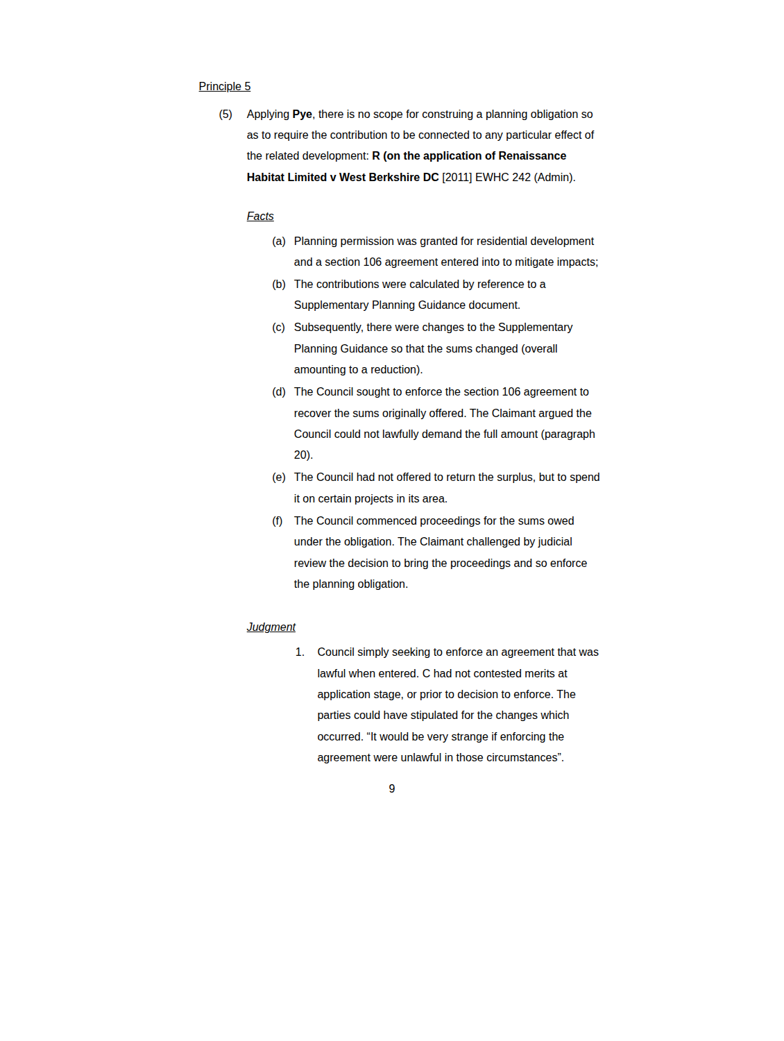Principle 5
(5)
Applying Pye, there is no scope for construing a planning obligation so as to require the contribution to be connected to any particular effect of the related development: R (on the application of Renaissance Habitat Limited v West Berkshire DC [2011] EWHC 242 (Admin).
Facts
(a)
Planning permission was granted for residential development and a section 106 agreement entered into to mitigate impacts;
(b)
The contributions were calculated by reference to a Supplementary Planning Guidance document.
(c)
Subsequently, there were changes to the Supplementary Planning Guidance so that the sums changed (overall amounting to a reduction).
(d)
The Council sought to enforce the section 106 agreement to recover the sums originally offered. The Claimant argued the Council could not lawfully demand the full amount (paragraph 20).
(e)
The Council had not offered to return the surplus, but to spend it on certain projects in its area.
(f)
The Council commenced proceedings for the sums owed under the obligation. The Claimant challenged by judicial review the decision to bring the proceedings and so enforce the planning obligation.
Judgment
1.
Council simply seeking to enforce an agreement that was lawful when entered. C had not contested merits at application stage, or prior to decision to enforce. The parties could have stipulated for the changes which occurred. “It would be very strange if enforcing the agreement were unlawful in those circumstances”.
9